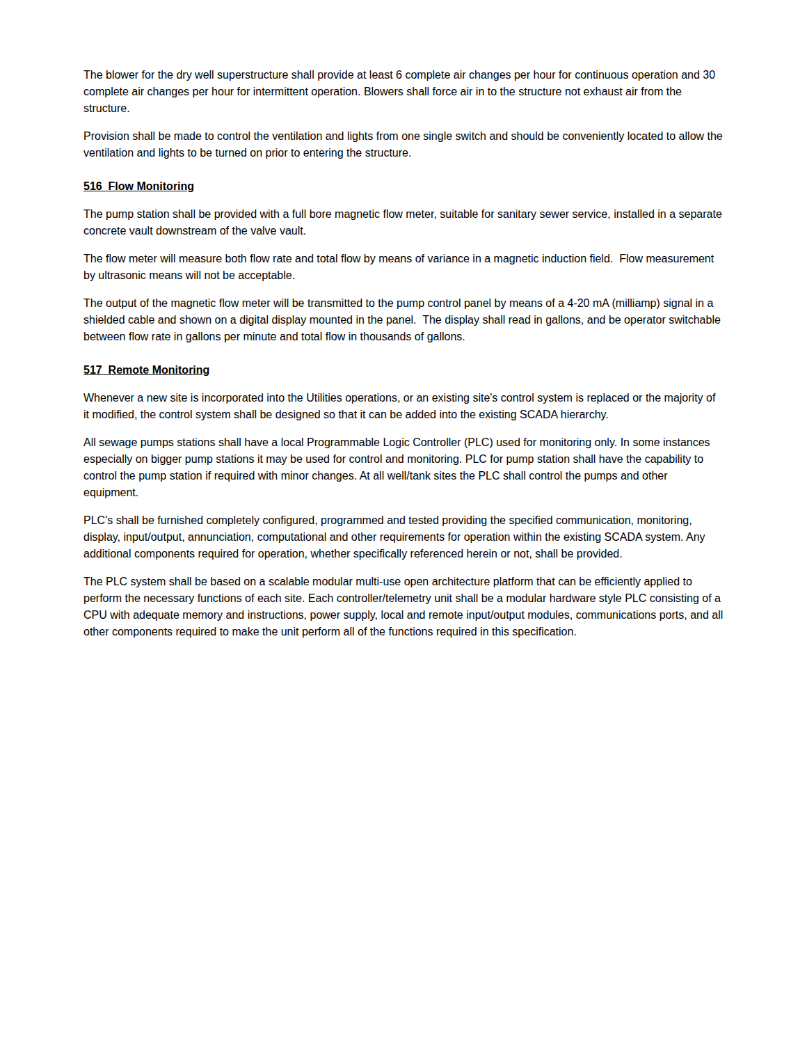The blower for the dry well superstructure shall provide at least 6 complete air changes per hour for continuous operation and 30 complete air changes per hour for intermittent operation. Blowers shall force air in to the structure not exhaust air from the structure.
Provision shall be made to control the ventilation and lights from one single switch and should be conveniently located to allow the ventilation and lights to be turned on prior to entering the structure.
516 Flow Monitoring
The pump station shall be provided with a full bore magnetic flow meter, suitable for sanitary sewer service, installed in a separate concrete vault downstream of the valve vault.
The flow meter will measure both flow rate and total flow by means of variance in a magnetic induction field. Flow measurement by ultrasonic means will not be acceptable.
The output of the magnetic flow meter will be transmitted to the pump control panel by means of a 4-20 mA (milliamp) signal in a shielded cable and shown on a digital display mounted in the panel. The display shall read in gallons, and be operator switchable between flow rate in gallons per minute and total flow in thousands of gallons.
517 Remote Monitoring
Whenever a new site is incorporated into the Utilities operations, or an existing site's control system is replaced or the majority of it modified, the control system shall be designed so that it can be added into the existing SCADA hierarchy.
All sewage pumps stations shall have a local Programmable Logic Controller (PLC) used for monitoring only. In some instances especially on bigger pump stations it may be used for control and monitoring. PLC for pump station shall have the capability to control the pump station if required with minor changes. At all well/tank sites the PLC shall control the pumps and other equipment.
PLC's shall be furnished completely configured, programmed and tested providing the specified communication, monitoring, display, input/output, annunciation, computational and other requirements for operation within the existing SCADA system. Any additional components required for operation, whether specifically referenced herein or not, shall be provided.
The PLC system shall be based on a scalable modular multi-use open architecture platform that can be efficiently applied to perform the necessary functions of each site. Each controller/telemetry unit shall be a modular hardware style PLC consisting of a CPU with adequate memory and instructions, power supply, local and remote input/output modules, communications ports, and all other components required to make the unit perform all of the functions required in this specification.